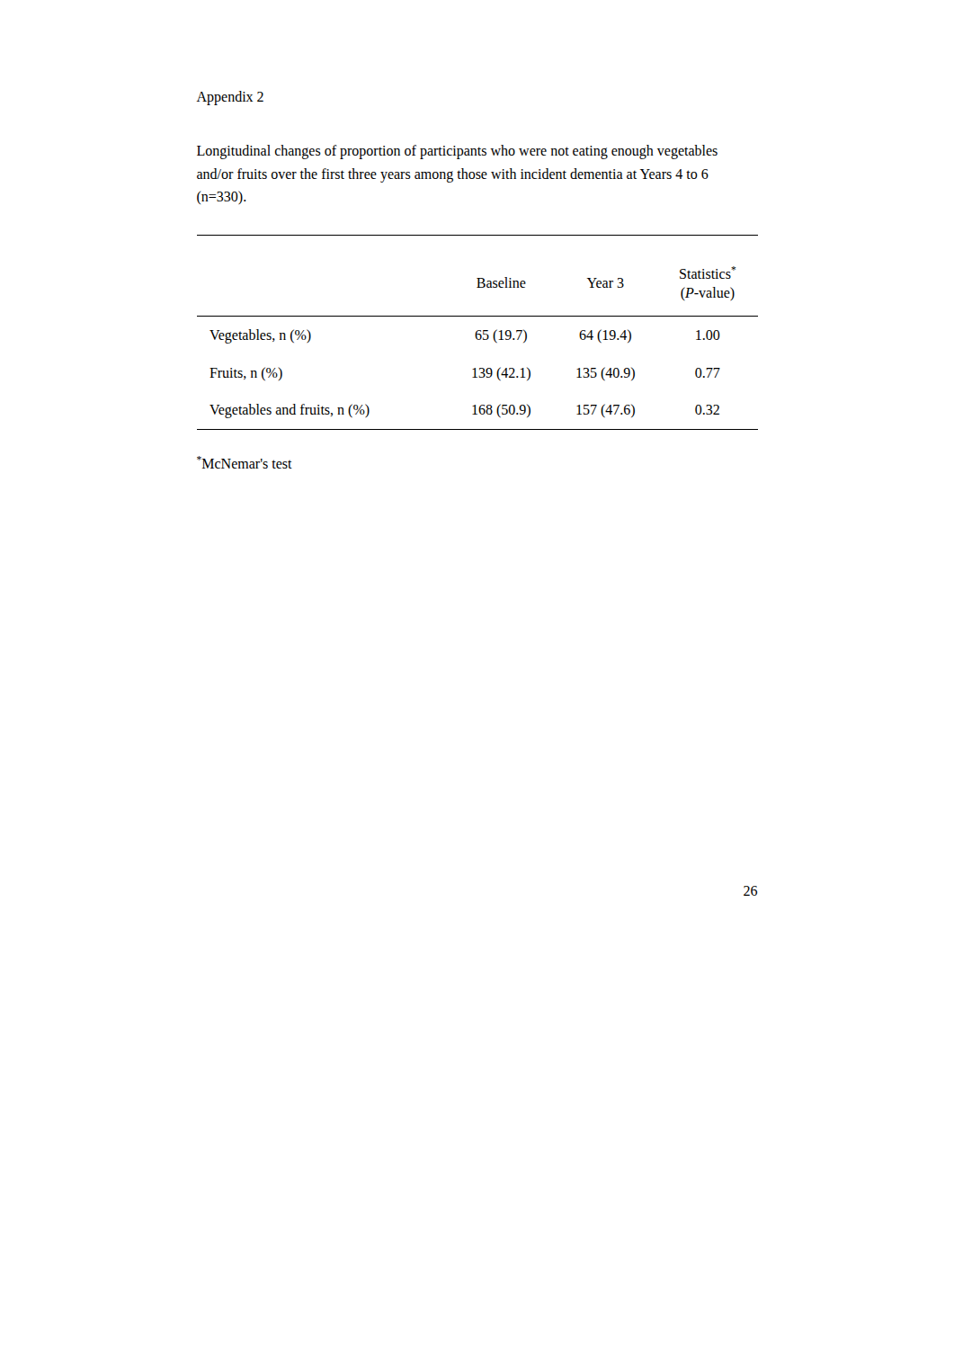Appendix 2
Longitudinal changes of proportion of participants who were not eating enough vegetables and/or fruits over the first three years among those with incident dementia at Years 4 to 6 (n=330).
| | Baseline | Year 3 | Statistics * ( P -value) |
| --- | --- | --- | --- |
| Vegetables, n (%) | 65 (19.7) | 64 (19.4) | 1.00 |
| Fruits, n (%) | 139 (42.1) | 135 (40.9) | 0.77 |
| Vegetables and fruits, n (%) | 168 (50.9) | 157 (47.6) | 0.32 |
*McNemar's test
26